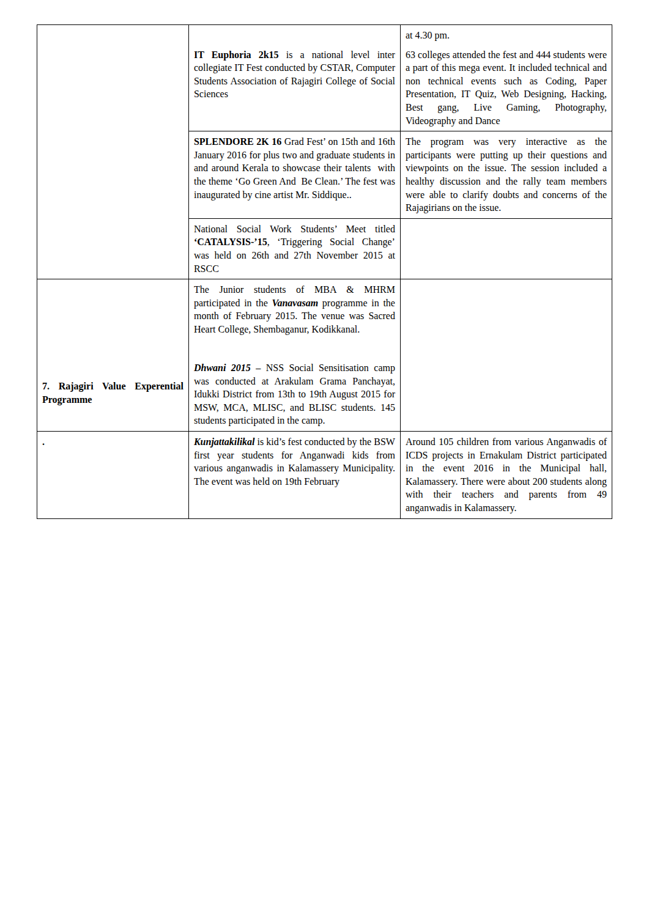| | IT Euphoria 2k15 is a national level inter collegiate IT Fest conducted by CSTAR, Computer Students Association of Rajagiri College of Social Sciences | at 4.30 pm. 63 colleges attended the fest and 444 students were a part of this mega event. It included technical and non technical events such as Coding, Paper Presentation, IT Quiz, Web Designing, Hacking, Best gang, Live Gaming, Photography, Videography and Dance |
| SPLENDORE 2K 16 Grad Fest’ on 15th and 16th January 2016 for plus two and graduate students in and around Kerala to showcase their talents with the theme ‘Go Green And Be Clean.’ The fest was inaugurated by cine artist Mr. Siddique.. | The program was very interactive as the participants were putting up their questions and viewpoints on the issue. The session included a healthy discussion and the rally team members were able to clarify doubts and concerns of the Rajagirians on the issue. |
| National Social Work Students’ Meet titled ‘CATALYSIS-’15 , ‘Triggering Social Change’ was held on 26th and 27th November 2015 at RSCC | |
| 7. Rajagiri Value Experential Programme | The Junior students of MBA & MHRM participated in the Vanavasam programme in the month of February 2015. The venue was Sacred Heart College, Shembaganur, Kodikkanal. Dhwani 2015 – NSS Social Sensitisation camp was conducted at Arakulam Grama Panchayat, Idukki District from 13th to 19th August 2015 for MSW, MCA, MLISC, and BLISC students. 145 students participated in the camp. | |
| . | Kunjattakilikal is kid’s fest conducted by the BSW first year students for Anganwadi kids from various anganwadis in Kalamassery Municipality. The event was held on 19th February | Around 105 children from various Anganwadis of ICDS projects in Ernakulam District participated in the event 2016 in the Municipal hall, Kalamassery. There were about 200 students along with their teachers and parents from 49 anganwadis in Kalamassery. |